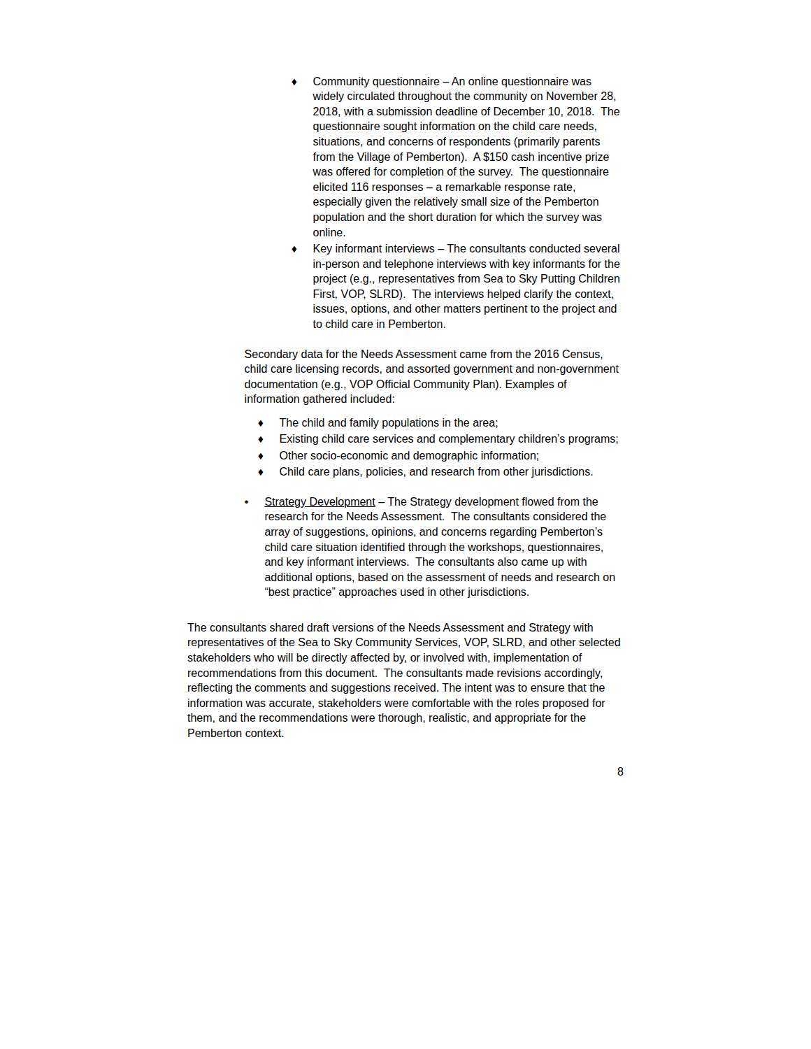Community questionnaire – An online questionnaire was widely circulated throughout the community on November 28, 2018, with a submission deadline of December 10, 2018. The questionnaire sought information on the child care needs, situations, and concerns of respondents (primarily parents from the Village of Pemberton). A $150 cash incentive prize was offered for completion of the survey. The questionnaire elicited 116 responses – a remarkable response rate, especially given the relatively small size of the Pemberton population and the short duration for which the survey was online.
Key informant interviews – The consultants conducted several in-person and telephone interviews with key informants for the project (e.g., representatives from Sea to Sky Putting Children First, VOP, SLRD). The interviews helped clarify the context, issues, options, and other matters pertinent to the project and to child care in Pemberton.
Secondary data for the Needs Assessment came from the 2016 Census, child care licensing records, and assorted government and non-government documentation (e.g., VOP Official Community Plan). Examples of information gathered included:
The child and family populations in the area;
Existing child care services and complementary children’s programs;
Other socio-economic and demographic information;
Child care plans, policies, and research from other jurisdictions.
Strategy Development – The Strategy development flowed from the research for the Needs Assessment. The consultants considered the array of suggestions, opinions, and concerns regarding Pemberton’s child care situation identified through the workshops, questionnaires, and key informant interviews. The consultants also came up with additional options, based on the assessment of needs and research on “best practice” approaches used in other jurisdictions.
The consultants shared draft versions of the Needs Assessment and Strategy with representatives of the Sea to Sky Community Services, VOP, SLRD, and other selected stakeholders who will be directly affected by, or involved with, implementation of recommendations from this document. The consultants made revisions accordingly, reflecting the comments and suggestions received. The intent was to ensure that the information was accurate, stakeholders were comfortable with the roles proposed for them, and the recommendations were thorough, realistic, and appropriate for the Pemberton context.
8